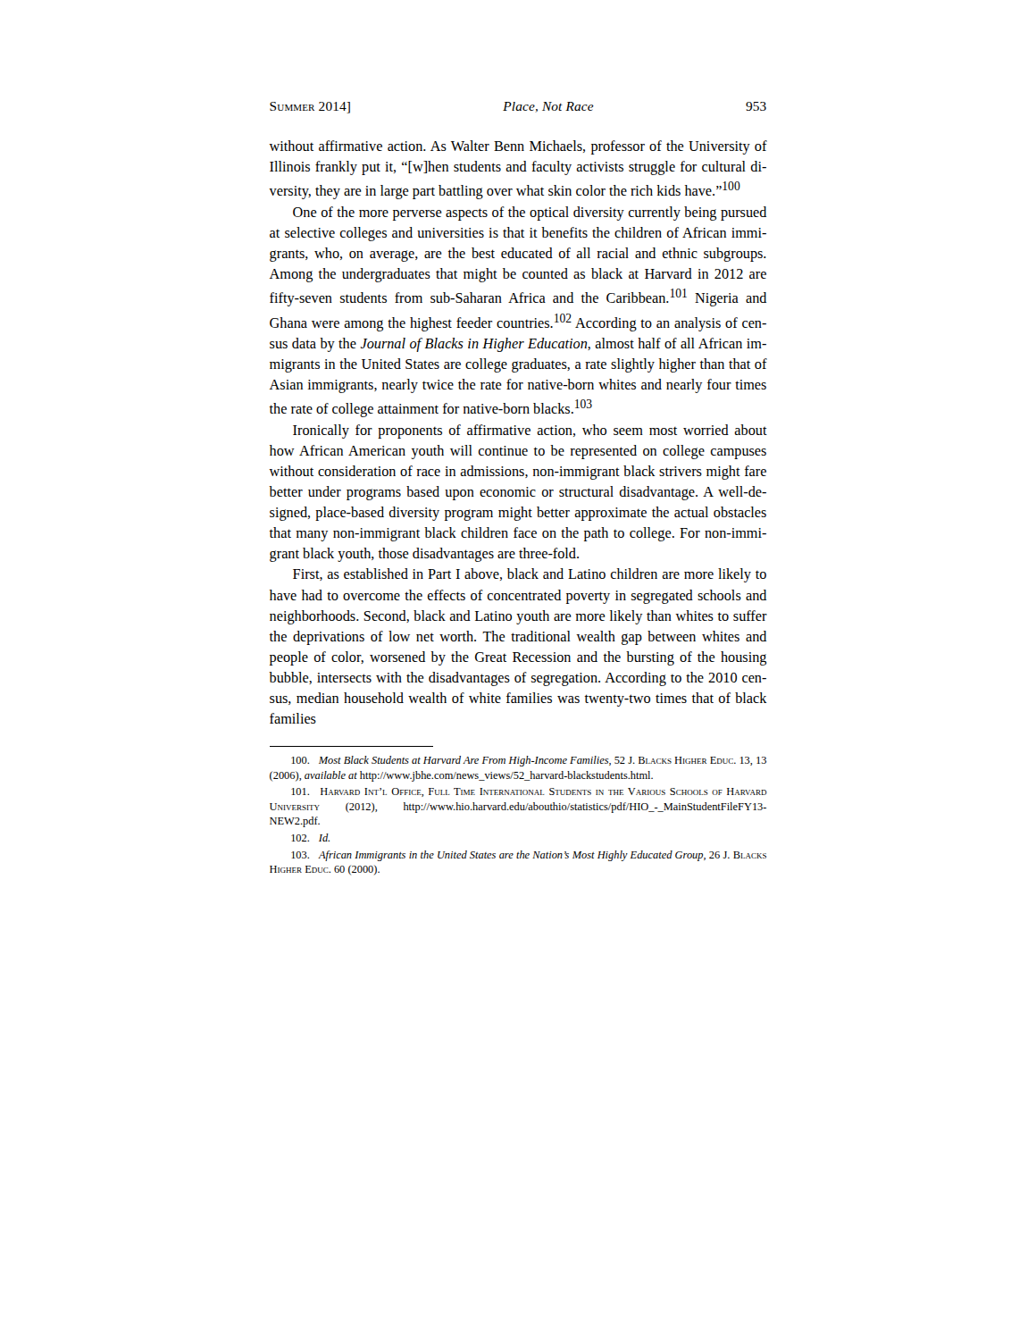Summer 2014] Place, Not Race 953
without affirmative action. As Walter Benn Michaels, professor of the University of Illinois frankly put it, “[w]hen students and faculty activists struggle for cultural diversity, they are in large part battling over what skin color the rich kids have.”100
One of the more perverse aspects of the optical diversity currently being pursued at selective colleges and universities is that it benefits the children of African immigrants, who, on average, are the best educated of all racial and ethnic subgroups. Among the undergraduates that might be counted as black at Harvard in 2012 are fifty-seven students from sub-Saharan Africa and the Caribbean.101 Nigeria and Ghana were among the highest feeder countries.102 According to an analysis of census data by the Journal of Blacks in Higher Education, almost half of all African immigrants in the United States are college graduates, a rate slightly higher than that of Asian immigrants, nearly twice the rate for native-born whites and nearly four times the rate of college attainment for native-born blacks.103
Ironically for proponents of affirmative action, who seem most worried about how African American youth will continue to be represented on college campuses without consideration of race in admissions, non-immigrant black strivers might fare better under programs based upon economic or structural disadvantage. A well-designed, place-based diversity program might better approximate the actual obstacles that many non-immigrant black children face on the path to college. For non-immigrant black youth, those disadvantages are three-fold.
First, as established in Part I above, black and Latino children are more likely to have had to overcome the effects of concentrated poverty in segregated schools and neighborhoods. Second, black and Latino youth are more likely than whites to suffer the deprivations of low net worth. The traditional wealth gap between whites and people of color, worsened by the Great Recession and the bursting of the housing bubble, intersects with the disadvantages of segregation. According to the 2010 census, median household wealth of white families was twenty-two times that of black families
100. Most Black Students at Harvard Are From High-Income Families, 52 J. Blacks Higher Educ. 13, 13 (2006), available at http://www.jbhe.com/news_views/52_harvard-blackstudents.html.
101. Harvard Int’l Office, Full Time International Students in the Various Schools of Harvard University (2012), http://www.hio.harvard.edu/abouthio/statistics/pdf/HIO_-_MainStudentFileFY13-NEW2.pdf.
102. Id.
103. African Immigrants in the United States are the Nation’s Most Highly Educated Group, 26 J. Blacks Higher Educ. 60 (2000).